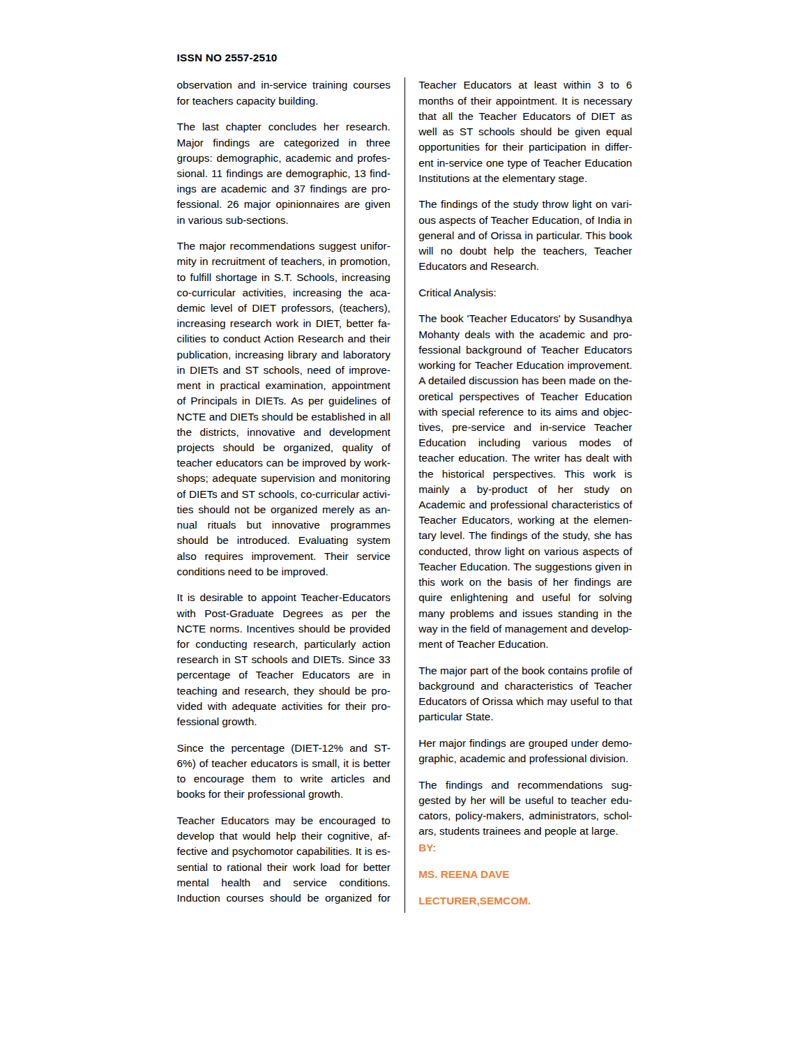ISSN NO 2557-2510
observation and in-service training courses for teachers capacity building.
The last chapter concludes her research. Major findings are categorized in three groups: demographic, academic and professional. 11 findings are demographic, 13 findings are academic and 37 findings are professional. 26 major opinionnaires are given in various sub-sections.
The major recommendations suggest uniformity in recruitment of teachers, in promotion, to fulfill shortage in S.T. Schools, increasing co-curricular activities, increasing the academic level of DIET professors, (teachers), increasing research work in DIET, better facilities to conduct Action Research and their publication, increasing library and laboratory in DIETs and ST schools, need of improvement in practical examination, appointment of Principals in DIETs. As per guidelines of NCTE and DIETs should be established in all the districts, innovative and development projects should be organized, quality of teacher educators can be improved by workshops; adequate supervision and monitoring of DIETs and ST schools, co-curricular activities should not be organized merely as annual rituals but innovative programmes should be introduced. Evaluating system also requires improvement. Their service conditions need to be improved.
It is desirable to appoint Teacher-Educators with Post-Graduate Degrees as per the NCTE norms. Incentives should be provided for conducting research, particularly action research in ST schools and DIETs. Since 33 percentage of Teacher Educators are in teaching and research, they should be provided with adequate activities for their professional growth.
Since the percentage (DIET-12% and ST-6%) of teacher educators is small, it is better to encourage them to write articles and books for their professional growth.
Teacher Educators may be encouraged to develop that would help their cognitive, affective and psychomotor capabilities. It is essential to rational their work load for better mental health and service conditions. Induction courses should be organized for Teacher Educators at least within 3 to 6 months of their appointment. It is necessary that all the Teacher Educators of DIET as well as ST schools should be given equal opportunities for their participation in different in-service one type of Teacher Education Institutions at the elementary stage.
The findings of the study throw light on various aspects of Teacher Education, of India in general and of Orissa in particular. This book will no doubt help the teachers, Teacher Educators and Research.
Critical Analysis:
The book 'Teacher Educators' by Susandhya Mohanty deals with the academic and professional background of Teacher Educators working for Teacher Education improvement. A detailed discussion has been made on theoretical perspectives of Teacher Education with special reference to its aims and objectives, pre-service and in-service Teacher Education including various modes of teacher education. The writer has dealt with the historical perspectives. This work is mainly a by-product of her study on Academic and professional characteristics of Teacher Educators, working at the elementary level. The findings of the study, she has conducted, throw light on various aspects of Teacher Education. The suggestions given in this work on the basis of her findings are quire enlightening and useful for solving many problems and issues standing in the way in the field of management and development of Teacher Education.
The major part of the book contains profile of background and characteristics of Teacher Educators of Orissa which may useful to that particular State.
Her major findings are grouped under demographic, academic and professional division.
The findings and recommendations suggested by her will be useful to teacher educators, policy-makers, administrators, scholars, students trainees and people at large.
BY:
MS. REENA DAVE
LECTURER,SEMCOM.